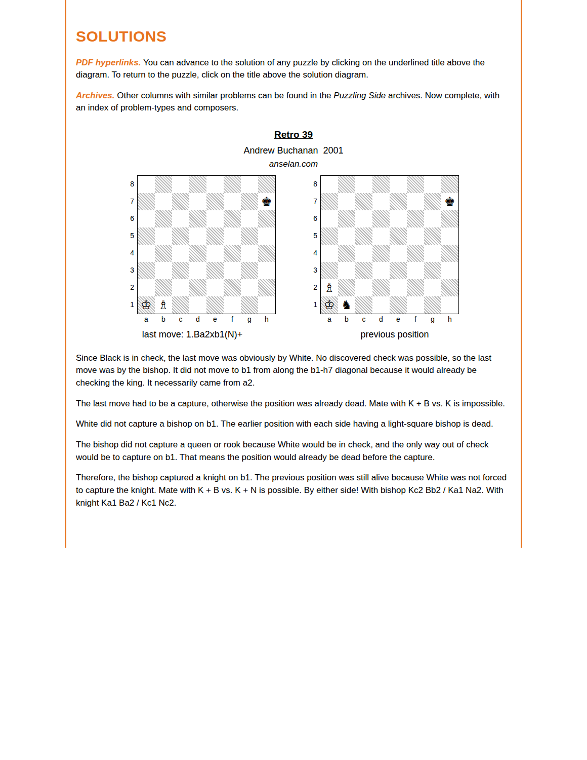SOLUTIONS
PDF hyperlinks. You can advance to the solution of any puzzle by clicking on the underlined title above the diagram. To return to the puzzle, click on the title above the solution diagram.
Archives. Other columns with similar problems can be found in the Puzzling Side archives. Now complete, with an index of problem-types and composers.
Retro 39
Andrew Buchanan 2001
anselan.com
8765 4321
| | | | | | | | ♚ |
| ♔ | ♗ | | | | | | |
abcd efgh
8765 4321
| | | | | | | | ♚ |
| ♗ | | | | | | | |
| ♔ | ♞ | | | | | | |
abcd efgh
last move: 1.Ba2xb1(N)+
previous position
Since Black is in check, the last move was obviously by White. No discovered check was possible, so the last move was by the bishop. It did not move to b1 from along the b1-h7 diagonal because it would already be checking the king. It necessarily came from a2.
The last move had to be a capture, otherwise the position was already dead. Mate with K + B vs. K is impossible.
White did not capture a bishop on b1. The earlier position with each side having a light-square bishop is dead.
The bishop did not capture a queen or rook because White would be in check, and the only way out of check would be to capture on b1. That means the position would already be dead before the capture.
Therefore, the bishop captured a knight on b1. The previous position was still alive because White was not forced to capture the knight. Mate with K + B vs. K + N is possible. By either side! With bishop Kc2 Bb2 / Ka1 Na2. With knight Ka1 Ba2 / Kc1 Nc2.